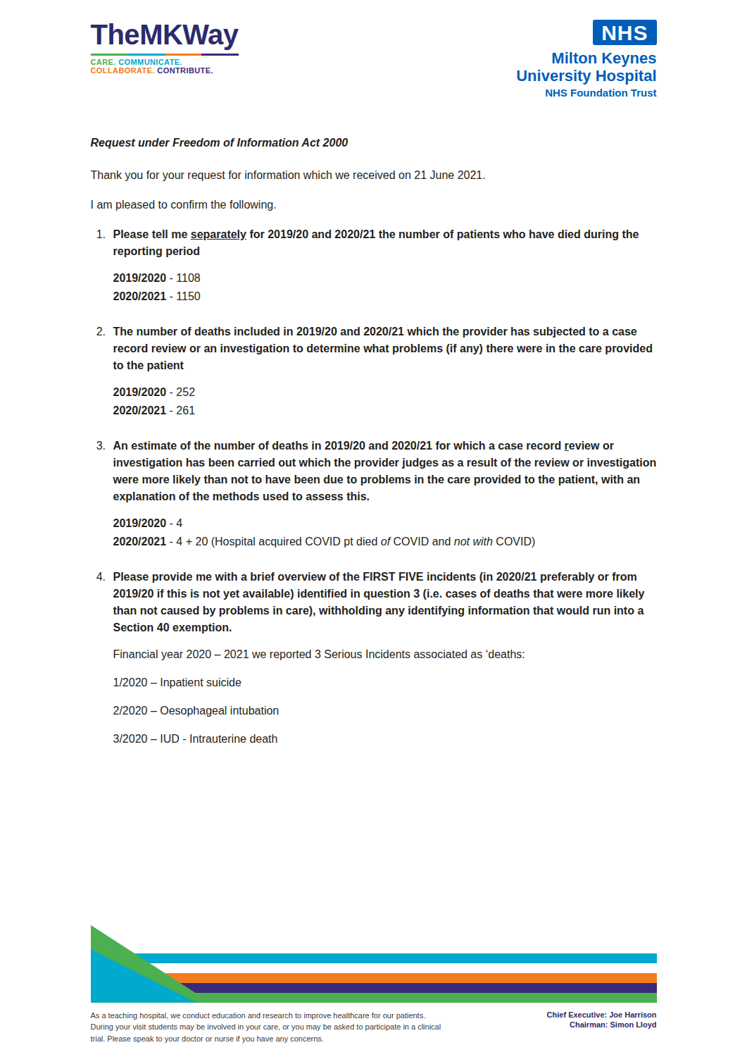The MK Way
CARE. COMMUNICATE.
COLLABORATE. CONTRIBUTE.
NHS
Milton Keynes
University Hospital
NHS Foundation Trust
Request under Freedom of Information Act 2000
Thank you for your request for information which we received on 21 June 2021.
I am pleased to confirm the following.
Please tell me separately for 2019/20 and 2020/21 the number of patients who have died during the reporting period
2019/2020 - 1108
2020/2021 - 1150
The number of deaths included in 2019/20 and 2020/21 which the provider has subjected to a case record review or an investigation to determine what problems (if any) there were in the care provided to the patient
2019/2020 - 252
2020/2021 - 261
An estimate of the number of deaths in 2019/20 and 2020/21 for which a case record review or investigation has been carried out which the provider judges as a result of the review or investigation were more likely than not to have been due to problems in the care provided to the patient, with an explanation of the methods used to assess this.
2019/2020 - 4
2020/2021 - 4 + 20 (Hospital acquired COVID pt died of COVID and not with COVID)
Please provide me with a brief overview of the FIRST FIVE incidents (in 2020/21 preferably or from 2019/20 if this is not yet available) identified in question 3 (i.e. cases of deaths that were more likely than not caused by problems in care), withholding any identifying information that would run into a Section 40 exemption.
Financial year 2020 – 2021 we reported 3 Serious Incidents associated as ‘deaths:
1/2020 – Inpatient suicide
2/2020 – Oesophageal intubation
3/2020 – IUD - Intrauterine death
As a teaching hospital, we conduct education and research to improve healthcare for our patients. During your visit students may be involved in your care, or you may be asked to participate in a clinical trial. Please speak to your doctor or nurse if you have any concerns.
Chief Executive: Joe Harrison
Chairman: Simon Lloyd